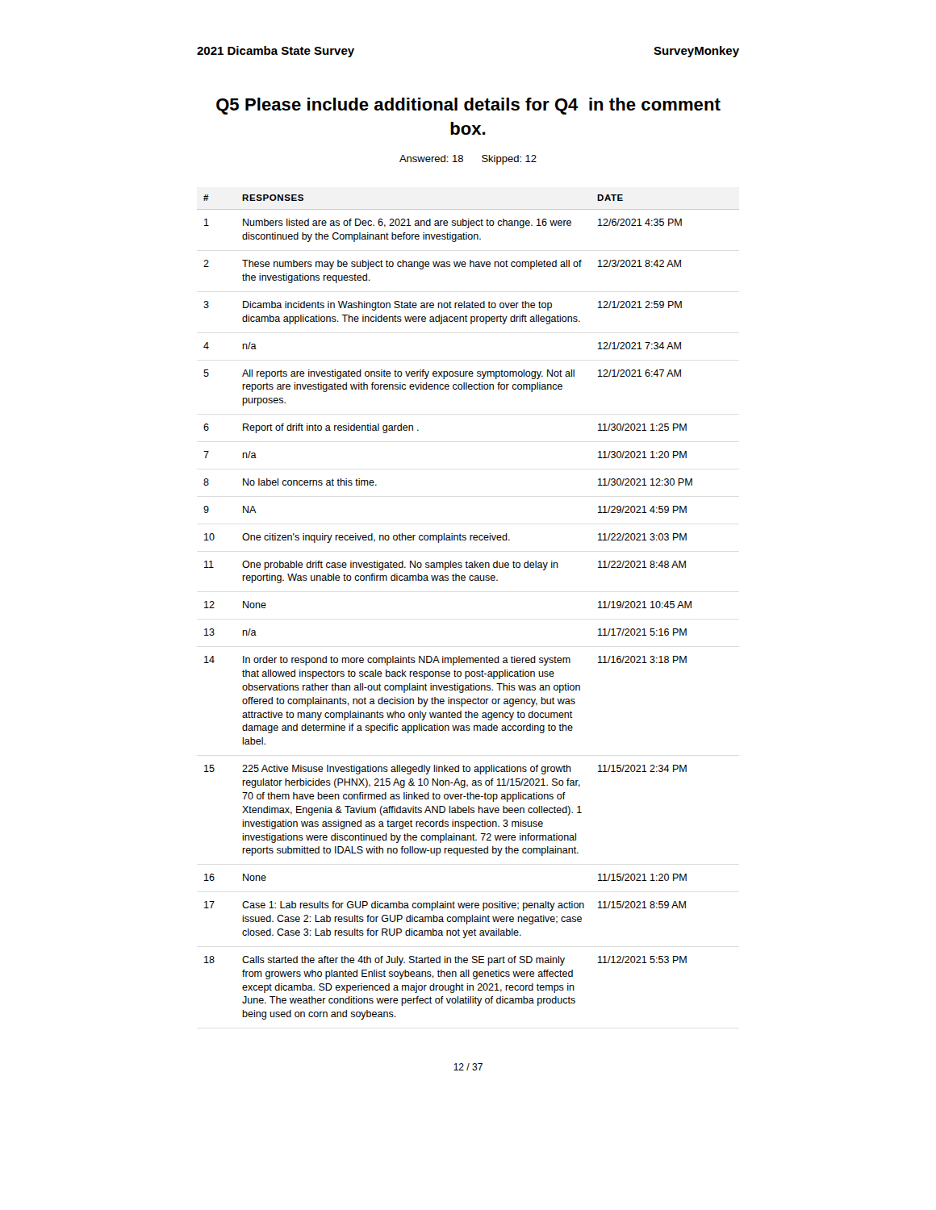2021 Dicamba State Survey SurveyMonkey
Q5 Please include additional details for Q4 in the comment box.
Answered: 18 Skipped: 12
| # | RESPONSES | DATE |
| --- | --- | --- |
| 1 | Numbers listed are as of Dec. 6, 2021 and are subject to change. 16 were discontinued by the Complainant before investigation. | 12/6/2021 4:35 PM |
| 2 | These numbers may be subject to change was we have not completed all of the investigations requested. | 12/3/2021 8:42 AM |
| 3 | Dicamba incidents in Washington State are not related to over the top dicamba applications. The incidents were adjacent property drift allegations. | 12/1/2021 2:59 PM |
| 4 | n/a | 12/1/2021 7:34 AM |
| 5 | All reports are investigated onsite to verify exposure symptomology. Not all reports are investigated with forensic evidence collection for compliance purposes. | 12/1/2021 6:47 AM |
| 6 | Report of drift into a residential garden . | 11/30/2021 1:25 PM |
| 7 | n/a | 11/30/2021 1:20 PM |
| 8 | No label concerns at this time. | 11/30/2021 12:30 PM |
| 9 | NA | 11/29/2021 4:59 PM |
| 10 | One citizen's inquiry received, no other complaints received. | 11/22/2021 3:03 PM |
| 11 | One probable drift case investigated. No samples taken due to delay in reporting. Was unable to confirm dicamba was the cause. | 11/22/2021 8:48 AM |
| 12 | None | 11/19/2021 10:45 AM |
| 13 | n/a | 11/17/2021 5:16 PM |
| 14 | In order to respond to more complaints NDA implemented a tiered system that allowed inspectors to scale back response to post-application use observations rather than all-out complaint investigations. This was an option offered to complainants, not a decision by the inspector or agency, but was attractive to many complainants who only wanted the agency to document damage and determine if a specific application was made according to the label. | 11/16/2021 3:18 PM |
| 15 | 225 Active Misuse Investigations allegedly linked to applications of growth regulator herbicides (PHNX), 215 Ag & 10 Non-Ag, as of 11/15/2021. So far, 70 of them have been confirmed as linked to over-the-top applications of Xtendimax, Engenia & Tavium (affidavits AND labels have been collected). 1 investigation was assigned as a target records inspection. 3 misuse investigations were discontinued by the complainant. 72 were informational reports submitted to IDALS with no follow-up requested by the complainant. | 11/15/2021 2:34 PM |
| 16 | None | 11/15/2021 1:20 PM |
| 17 | Case 1: Lab results for GUP dicamba complaint were positive; penalty action issued. Case 2: Lab results for GUP dicamba complaint were negative; case closed. Case 3: Lab results for RUP dicamba not yet available. | 11/15/2021 8:59 AM |
| 18 | Calls started the after the 4th of July. Started in the SE part of SD mainly from growers who planted Enlist soybeans, then all genetics were affected except dicamba. SD experienced a major drought in 2021, record temps in June. The weather conditions were perfect of volatility of dicamba products being used on corn and soybeans. | 11/12/2021 5:53 PM |
12 / 37